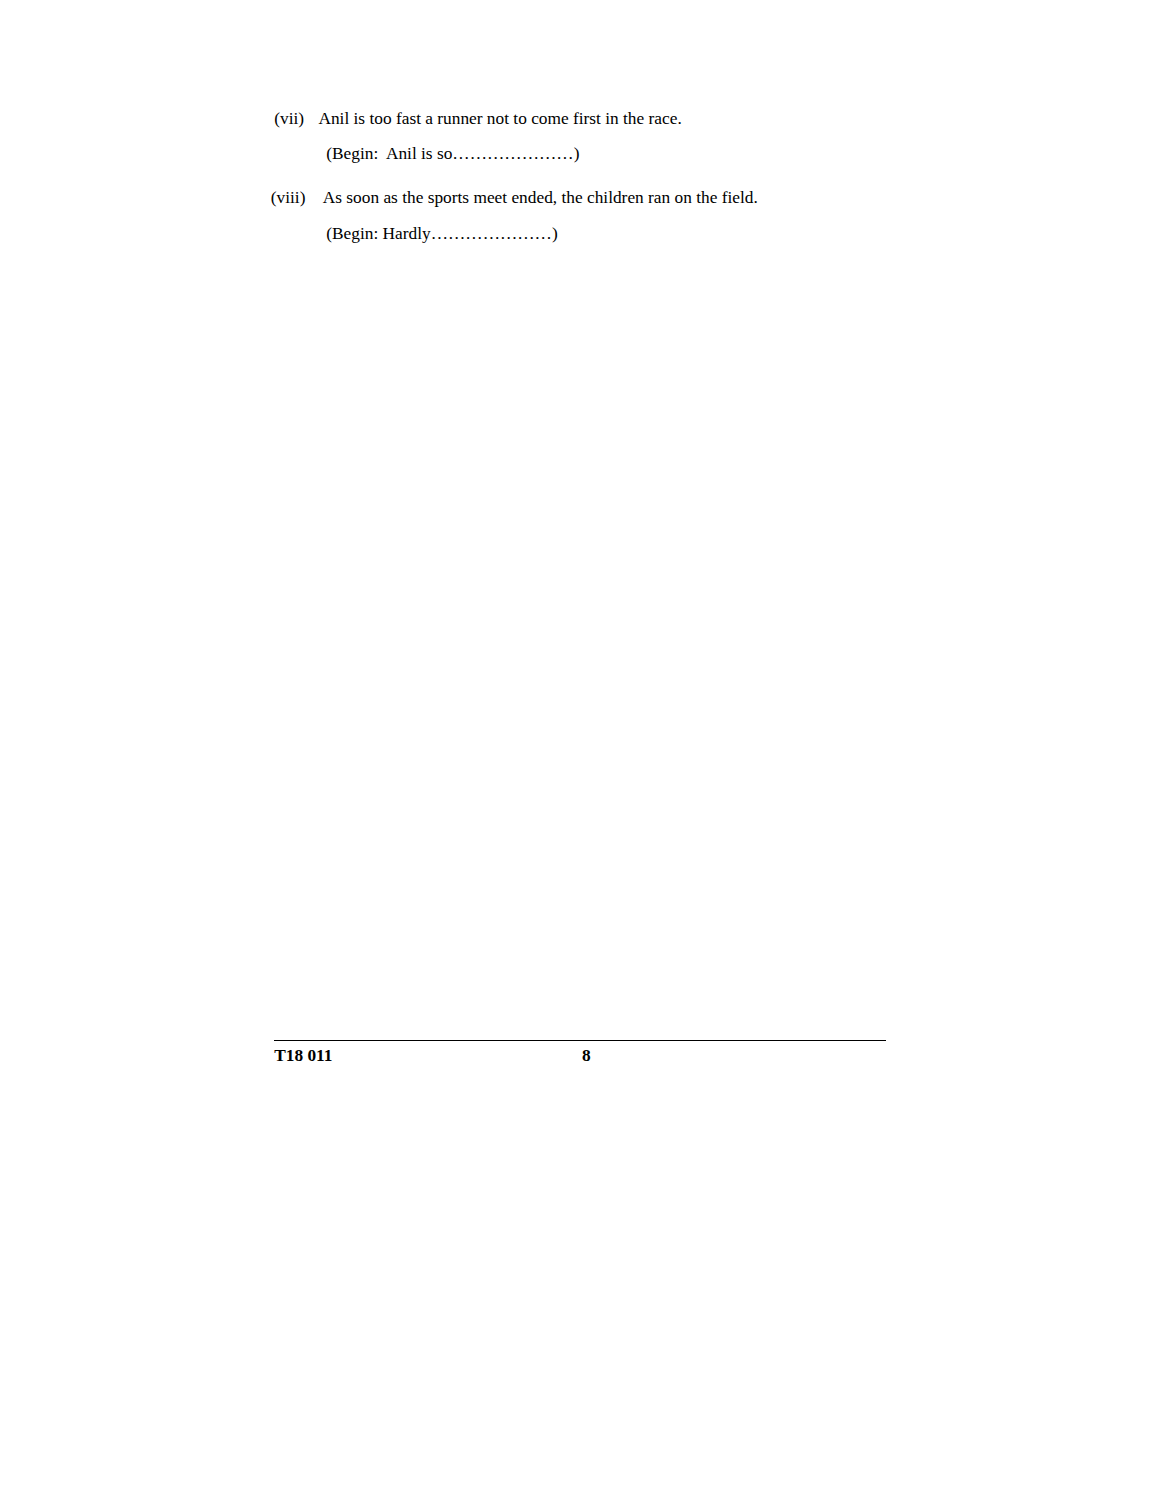(vii) Anil is too fast a runner not to come first in the race.
(Begin: Anil is so…………………)
(viii) As soon as the sports meet ended, the children ran on the field.
(Begin: Hardly…………………)
T18 011 8